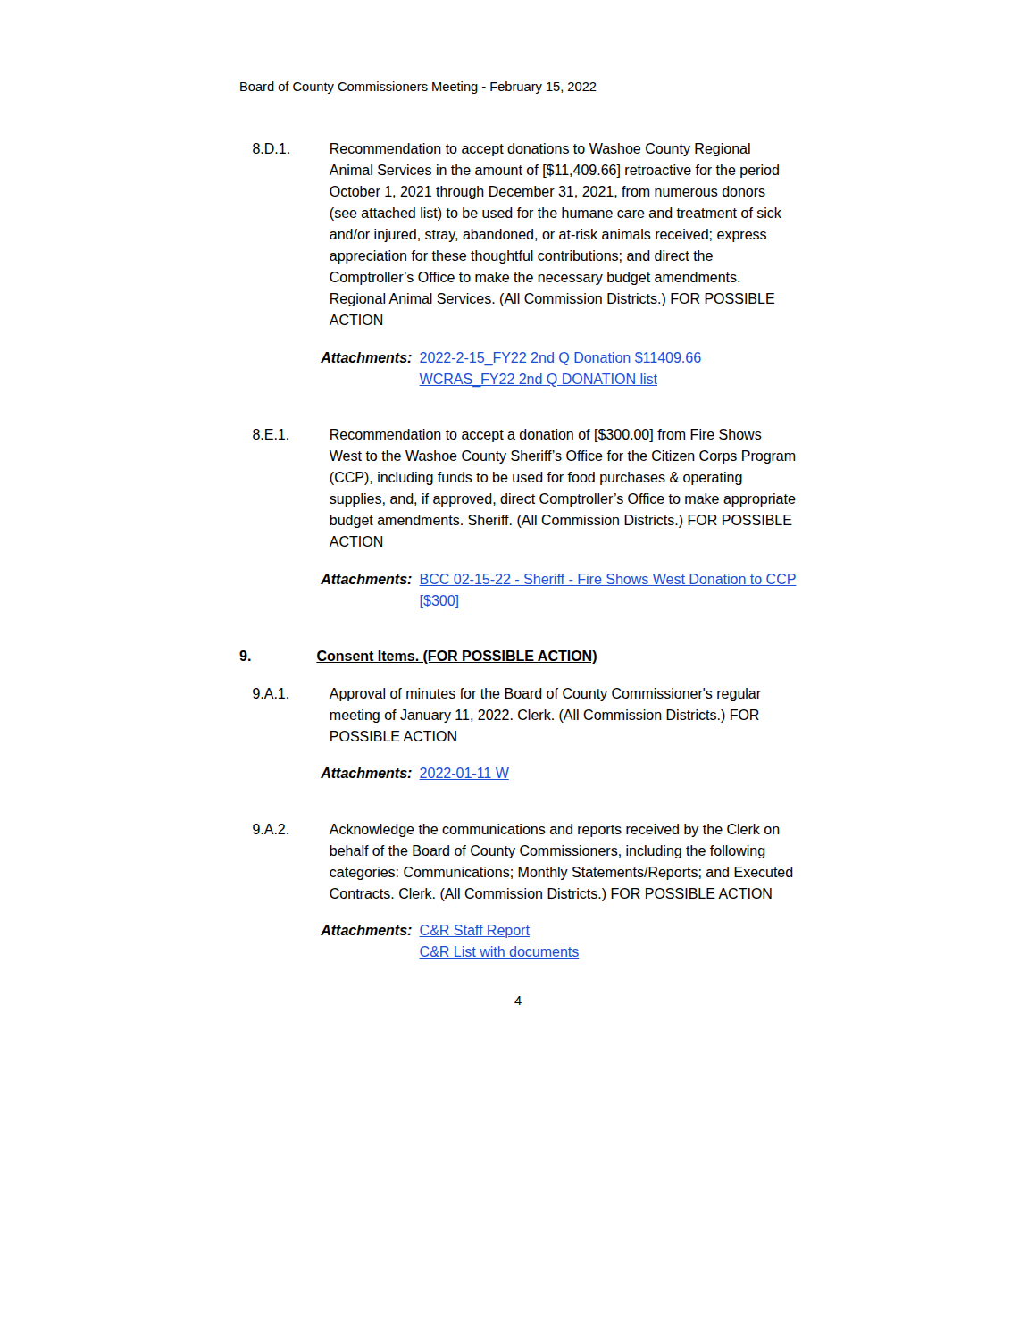Board of County Commissioners Meeting - February 15, 2022
8.D.1.
Recommendation to accept donations to Washoe County Regional Animal Services in the amount of [$11,409.66] retroactive for the period October 1, 2021 through December 31, 2021, from numerous donors (see attached list) to be used for the humane care and treatment of sick and/or injured, stray, abandoned, or at-risk animals received; express appreciation for these thoughtful contributions; and direct the Comptroller’s Office to make the necessary budget amendments. Regional Animal Services. (All Commission Districts.) FOR POSSIBLE ACTION
Attachments:
2022-2-15_FY22 2nd Q Donation $11409.66 WCRAS_FY22 2nd Q DONATION list
8.E.1.
Recommendation to accept a donation of [$300.00] from Fire Shows West to the Washoe County Sheriff’s Office for the Citizen Corps Program (CCP), including funds to be used for food purchases & operating supplies, and, if approved, direct Comptroller’s Office to make appropriate budget amendments. Sheriff. (All Commission Districts.) FOR POSSIBLE ACTION
Attachments:
BCC 02-15-22 - Sheriff - Fire Shows West Donation to CCP [$300]
9.
Consent Items. (FOR POSSIBLE ACTION)
9.A.1.
Approval of minutes for the Board of County Commissioner's regular meeting of January 11, 2022. Clerk. (All Commission Districts.) FOR POSSIBLE ACTION
Attachments:
2022-01-11 W
9.A.2.
Acknowledge the communications and reports received by the Clerk on behalf of the Board of County Commissioners, including the following categories: Communications; Monthly Statements/Reports; and Executed Contracts. Clerk. (All Commission Districts.) FOR POSSIBLE ACTION
Attachments:
C&R Staff Report C&R List with documents
4